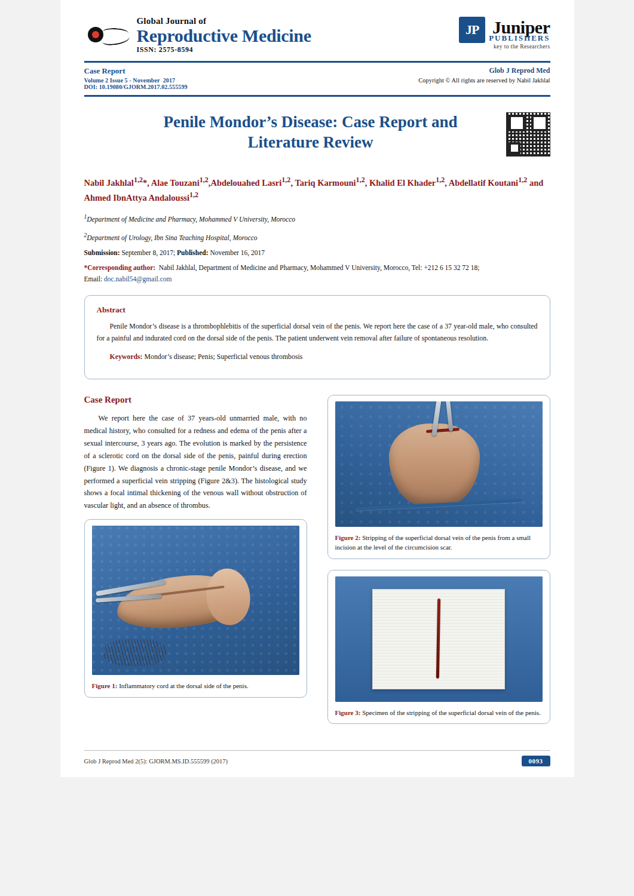Global Journal of
Reproductive Medicine
ISSN: 2575-8594
JP
Juniper
PUBLISHERS
key to the Researchers
Case Report
Volume 2 Issue 5 - November 2017
DOI: 10.19080/GJORM.2017.02.555599
Glob J Reprod Med
Copyright © All rights are reserved by Nabil Jakhlal
Penile Mondor’s Disease: Case Report and Literature Review
Nabil Jakhlal1,2*, Alae Touzani1,2,Abdelouahed Lasri1,2, Tariq Karmouni1,2, Khalid El Khader1,2, Abdellatif Koutani1,2 and Ahmed IbnAttya Andaloussi1,2
1Department of Medicine and Pharmacy, Mohammed V University, Morocco
2Department of Urology, Ibn Sina Teaching Hospital, Morocco
Submission: September 8, 2017; Published: November 16, 2017
*Corresponding author: Nabil Jakhlal, Department of Medicine and Pharmacy, Mohammed V University, Morocco, Tel: +212 6 15 32 72 18;
Email: doc.nabil54@gmail.com
Abstract
Penile Mondor’s disease is a thrombophlebitis of the superficial dorsal vein of the penis. We report here the case of a 37 year-old male, who consulted for a painful and indurated cord on the dorsal side of the penis. The patient underwent vein removal after failure of spontaneous resolution.
Keywords: Mondor’s disease; Penis; Superficial venous thrombosis
Case Report
We report here the case of 37 years-old unmarried male, with no medical history, who consulted for a redness and edema of the penis after a sexual intercourse, 3 years ago. The evolution is marked by the persistence of a sclerotic cord on the dorsal side of the penis, painful during erection (Figure 1). We diagnosis a chronic-stage penile Mondor’s disease, and we performed a superficial vein stripping (Figure 2&3). The histological study shows a focal intimal thickening of the venous wall without obstruction of vascular light, and an absence of thrombus.
Figure 1: Inflammatory cord at the dorsal side of the penis.
Figure 2: Stripping of the superficial dorsal vein of the penis from a small incision at the level of the circumcision scar.
Figure 3: Specimen of the stripping of the superficial dorsal vein of the penis.
Glob J Reprod Med 2(5): GJORM.MS.ID.555599 (2017)
0093